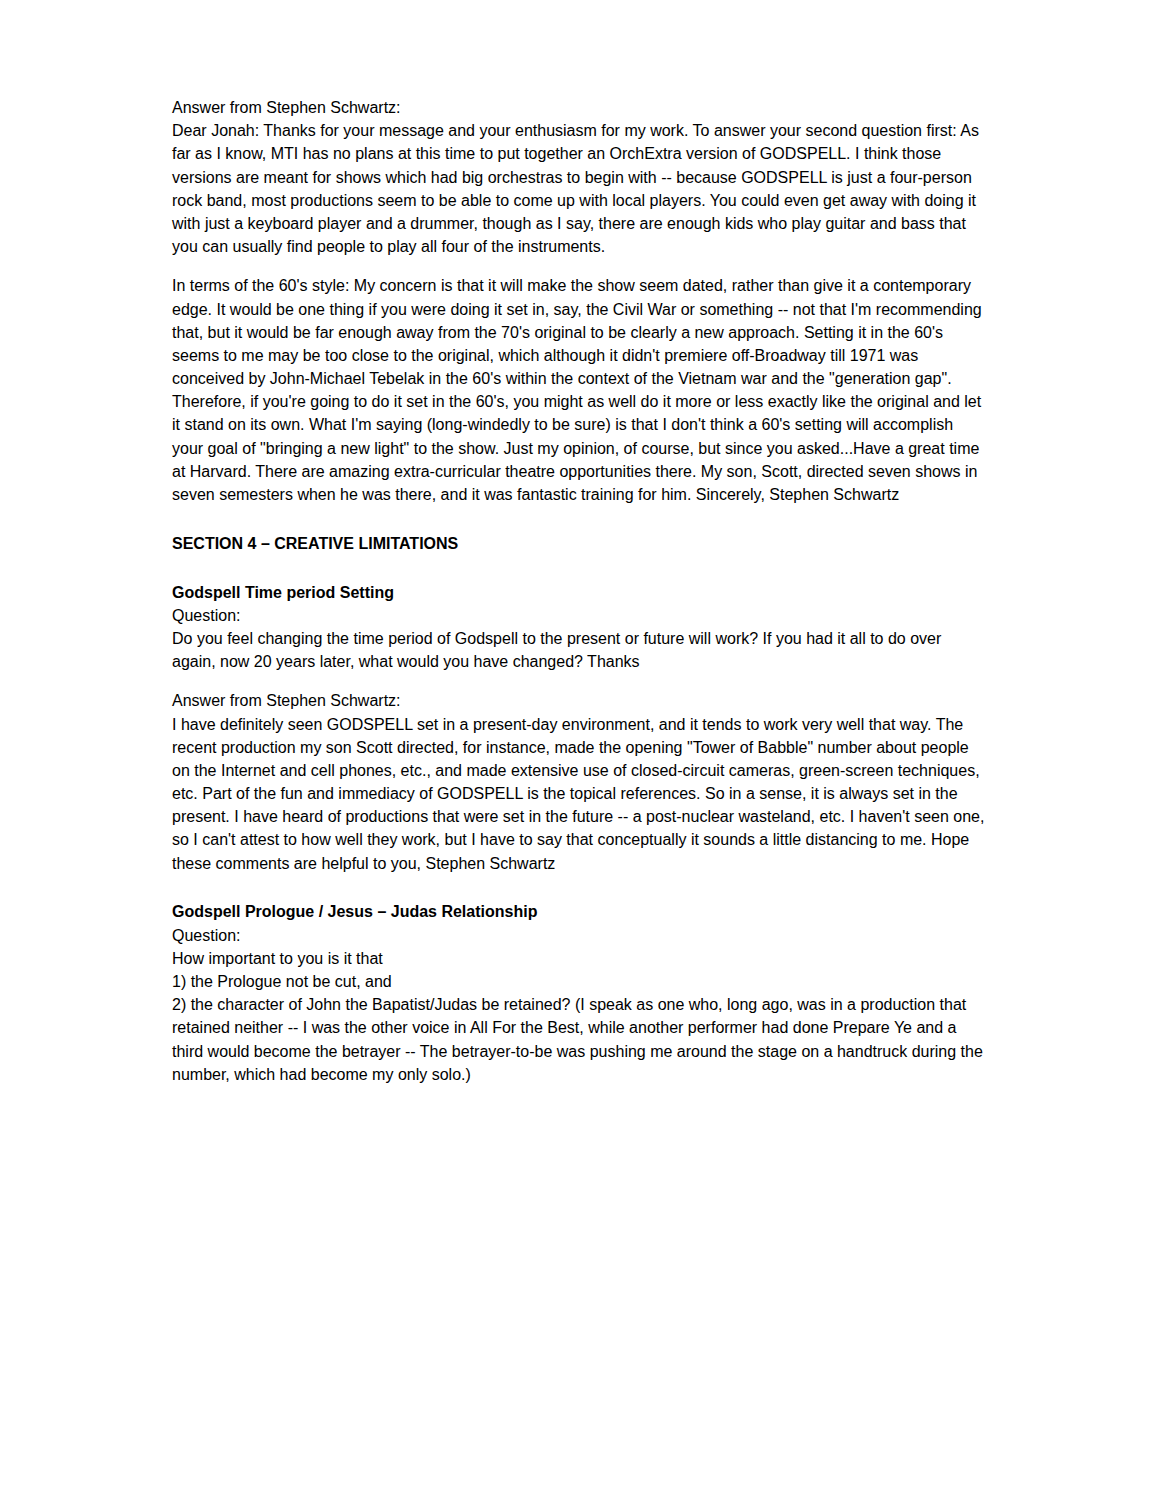Answer from Stephen Schwartz:
Dear Jonah: Thanks for your message and your enthusiasm for my work. To answer your second question first: As far as I know, MTI has no plans at this time to put together an OrchExtra version of GODSPELL. I think those versions are meant for shows which had big orchestras to begin with -- because GODSPELL is just a four-person rock band, most productions seem to be able to come up with local players. You could even get away with doing it with just a keyboard player and a drummer, though as I say, there are enough kids who play guitar and bass that you can usually find people to play all four of the instruments.
In terms of the 60's style: My concern is that it will make the show seem dated, rather than give it a contemporary edge. It would be one thing if you were doing it set in, say, the Civil War or something -- not that I'm recommending that, but it would be far enough away from the 70's original to be clearly a new approach. Setting it in the 60's seems to me may be too close to the original, which although it didn't premiere off-Broadway till 1971 was conceived by John-Michael Tebelak in the 60's within the context of the Vietnam war and the "generation gap". Therefore, if you're going to do it set in the 60's, you might as well do it more or less exactly like the original and let it stand on its own. What I'm saying (long-windedly to be sure) is that I don't think a 60's setting will accomplish your goal of "bringing a new light" to the show. Just my opinion, of course, but since you asked...Have a great time at Harvard. There are amazing extra-curricular theatre opportunities there. My son, Scott, directed seven shows in seven semesters when he was there, and it was fantastic training for him. Sincerely, Stephen Schwartz
SECTION 4 – CREATIVE LIMITATIONS
Godspell Time period Setting
Question:
Do you feel changing the time period of Godspell to the present or future will work? If you had it all to do over again, now 20 years later, what would you have changed? Thanks
Answer from Stephen Schwartz:
I have definitely seen GODSPELL set in a present-day environment, and it tends to work very well that way. The recent production my son Scott directed, for instance, made the opening "Tower of Babble" number about people on the Internet and cell phones, etc., and made extensive use of closed-circuit cameras, green-screen techniques, etc. Part of the fun and immediacy of GODSPELL is the topical references. So in a sense, it is always set in the present. I have heard of productions that were set in the future -- a post-nuclear wasteland, etc. I haven't seen one, so I can't attest to how well they work, but I have to say that conceptually it sounds a little distancing to me. Hope these comments are helpful to you, Stephen Schwartz
Godspell Prologue / Jesus – Judas Relationship
Question:
How important to you is it that
1) the Prologue not be cut, and
2) the character of John the Bapatist/Judas be retained? (I speak as one who, long ago, was in a production that retained neither -- I was the other voice in All For the Best, while another performer had done Prepare Ye and a third would become the betrayer -- The betrayer-to-be was pushing me around the stage on a handtruck during the number, which had become my only solo.)